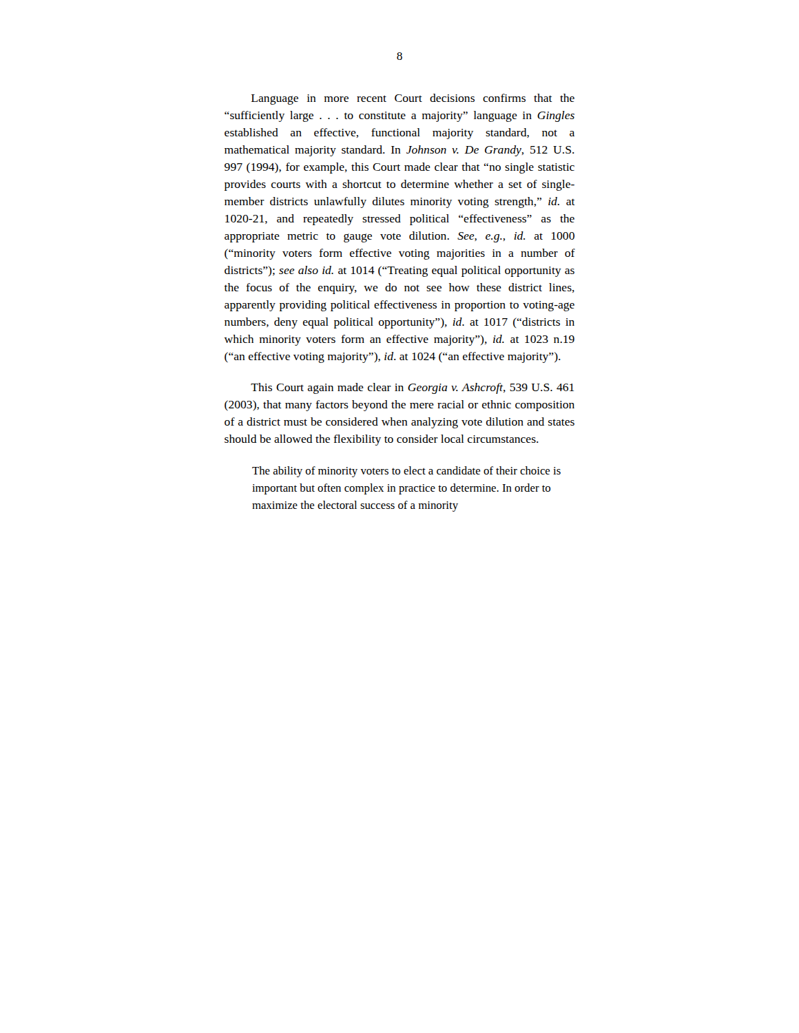8
Language in more recent Court decisions confirms that the “sufficiently large . . . to constitute a majority” language in Gingles established an effective, functional majority standard, not a mathematical majority standard. In Johnson v. De Grandy, 512 U.S. 997 (1994), for example, this Court made clear that “no single statistic provides courts with a shortcut to determine whether a set of single-member districts unlawfully dilutes minority voting strength,” id. at 1020-21, and repeatedly stressed political “effectiveness” as the appropriate metric to gauge vote dilution. See, e.g., id. at 1000 (“minority voters form effective voting majorities in a number of districts”); see also id. at 1014 (“Treating equal political opportunity as the focus of the enquiry, we do not see how these district lines, apparently providing political effectiveness in proportion to voting-age numbers, deny equal political opportunity”), id. at 1017 (“districts in which minority voters form an effective majority”), id. at 1023 n.19 (“an effective voting majority”), id. at 1024 (“an effective majority”).
This Court again made clear in Georgia v. Ashcroft, 539 U.S. 461 (2003), that many factors beyond the mere racial or ethnic composition of a district must be considered when analyzing vote dilution and states should be allowed the flexibility to consider local circumstances.
The ability of minority voters to elect a candidate of their choice is important but often complex in practice to determine. In order to maximize the electoral success of a minority